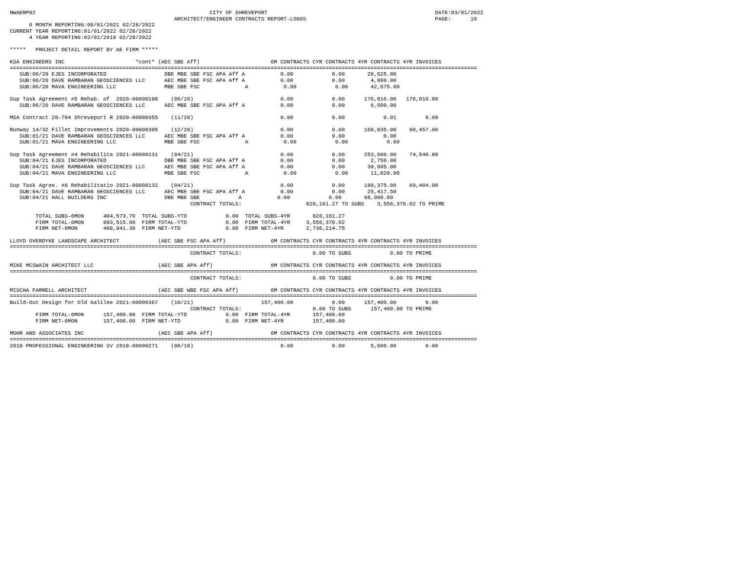NWAERP02                                                      CITY OF SHREVEPORT                                                    DATE:03/01/2022
                                                   ARCHITECT/ENGINEER CONTRACTS REPORT-LOGOS                                        PAGE:      10
      6 MONTH REPORTING:08/01/2021 02/28/2022
CURRENT YEAR REPORTING:01/01/2022 02/28/2022
      4 YEAR REPORTING:02/01/2018 02/28/2022

*****   PROJECT DETAIL REPORT BY AE FIRM *****

KSA ENGINEERS INC                      *cont* (AEC SBE Aff)                      6M CONTRACTS CYR CONTRACTS 4YR CONTRACTS 4YR INVOICES
=================================================================================================================================================
   SUB:06/20 EJES INCORPORATED                  DBE MBE SBE FSC APA Aff A           0.00            0.00       26,625.00
   SUB:06/20 DAVE RAMBARAN GEOSCIENCES LLC      AEC MBE SBE FSC APA Aff A           0.00            0.00        4,000.00
   SUB:06/20 MAVA ENGINEERING LLC               MBE SBE FSC              A           0.00            0.00       42,075.00

Sup Task Agreement #5 Rehab. of  2020-00000198    (06/20)                           0.00            0.00      176,010.00   176,010.00
   SUB:06/20 DAVE RAMBARAN GEOSCIENCES LLC      AEC MBE SBE FSC APA Aff A           0.00            0.00        6,000.00

MSA Contract 20-704 Shreveport R 2020-00000355    (11/20)                           0.00            0.00            0.01         0.00

Runway 14/32 Fillet Improvements 2020-00000395    (12/20)                           0.00            0.00      168,835.00    90,457.00
   SUB:01/21 DAVE RAMBARAN GEOSCIENCES LLC      AEC MBE SBE FSC APA Aff A           0.00            0.00            0.00
   SUB:01/21 MAVA ENGINEERING LLC               MBE SBE FSC              A           0.00            0.00            0.00

Sup Task Agreement #4 Rehabilita 2021-00000131    (04/21)                           0.00            0.00      253,600.00    74,546.80
   SUB:04/21 EJES INCORPORATED                  DBE MBE SBE FSC APA Aff A           0.00            0.00        2,750.00
   SUB:04/21 DAVE RAMBARAN GEOSCIENCES LLC      AEC MBE SBE FSC APA Aff A           0.00            0.00       39,995.00
   SUB:04/21 MAVA ENGINEERING LLC               MBE SBE FSC              A           0.00            0.00       11,020.00

Sup Task Agree. #6 Rehabilitatio 2021-00000132    (04/21)                           0.00            0.00      180,375.00    69,404.00
   SUB:04/21 DAVE RAMBARAN GEOSCIENCES LLC      AEC MBE SBE FSC APA Aff A           0.00            0.00       25,417.50
   SUB:04/21 HALL BUILDERS INC                  DBE MBE SBE            A           0.00            0.00       68,000.00
                                                        CONTRACT TOTALS:                    820,161.27 TO SUBS    3,556,376.02 TO PRIME

        TOTAL SUBS-6MON      404,573.70  TOTAL SUBS-YTD            0.00  TOTAL SUBS-4YR       820,161.27
        FIRM TOTAL-6MON      893,515.00  FIRM TOTAL-YTD            0.00  FIRM TOTAL-4YR     3,556,376.02
        FIRM NET-6MON        488,941.30  FIRM NET-YTD              0.00  FIRM NET-4YR       2,736,214.75

LLOYD OVERDYKE LANDSCAPE ARCHITECT            (AEC SBE FSC APA Aff)              6M CONTRACTS CYR CONTRACTS 4YR CONTRACTS 4YR INVOICES
=================================================================================================================================================
                                                        CONTRACT TOTALS:                      0.00 TO SUBS            0.00 TO PRIME

MIKE MCSWAIN ARCHITECT LLC                    (AEC SBE APA Aff)                  6M CONTRACTS CYR CONTRACTS 4YR CONTRACTS 4YR INVOICES
=================================================================================================================================================
                                                        CONTRACT TOTALS:                      0.00 TO SUBS            0.00 TO PRIME

MISCHA FARRELL ARCHITECT                      (AEC SBE WBE FSC APA Aff)          6M CONTRACTS CYR CONTRACTS 4YR CONTRACTS 4YR INVOICES
=================================================================================================================================================
Build-Out Design for Old Galilee 2021-00000367    (10/21)                     157,400.00            0.00      157,400.00         0.00
                                                        CONTRACT TOTALS:                      0.00 TO SUBS      157,400.00 TO PRIME
        FIRM TOTAL-6MON      157,400.00  FIRM TOTAL-YTD            0.00  FIRM TOTAL-4YR       157,400.00
        FIRM NET-6MON        157,400.00  FIRM NET-YTD              0.00  FIRM NET-4YR         157,400.00

MOHR AND ASSOCIATES INC                       (AEC SBE APA Aff)                  6M CONTRACTS CYR CONTRACTS 4YR CONTRACTS 4YR INVOICES
=================================================================================================================================================
2018 PROFESSIONAL ENGINEERING SV 2018-00000271    (06/18)                           0.00            0.00        5,600.00         0.00